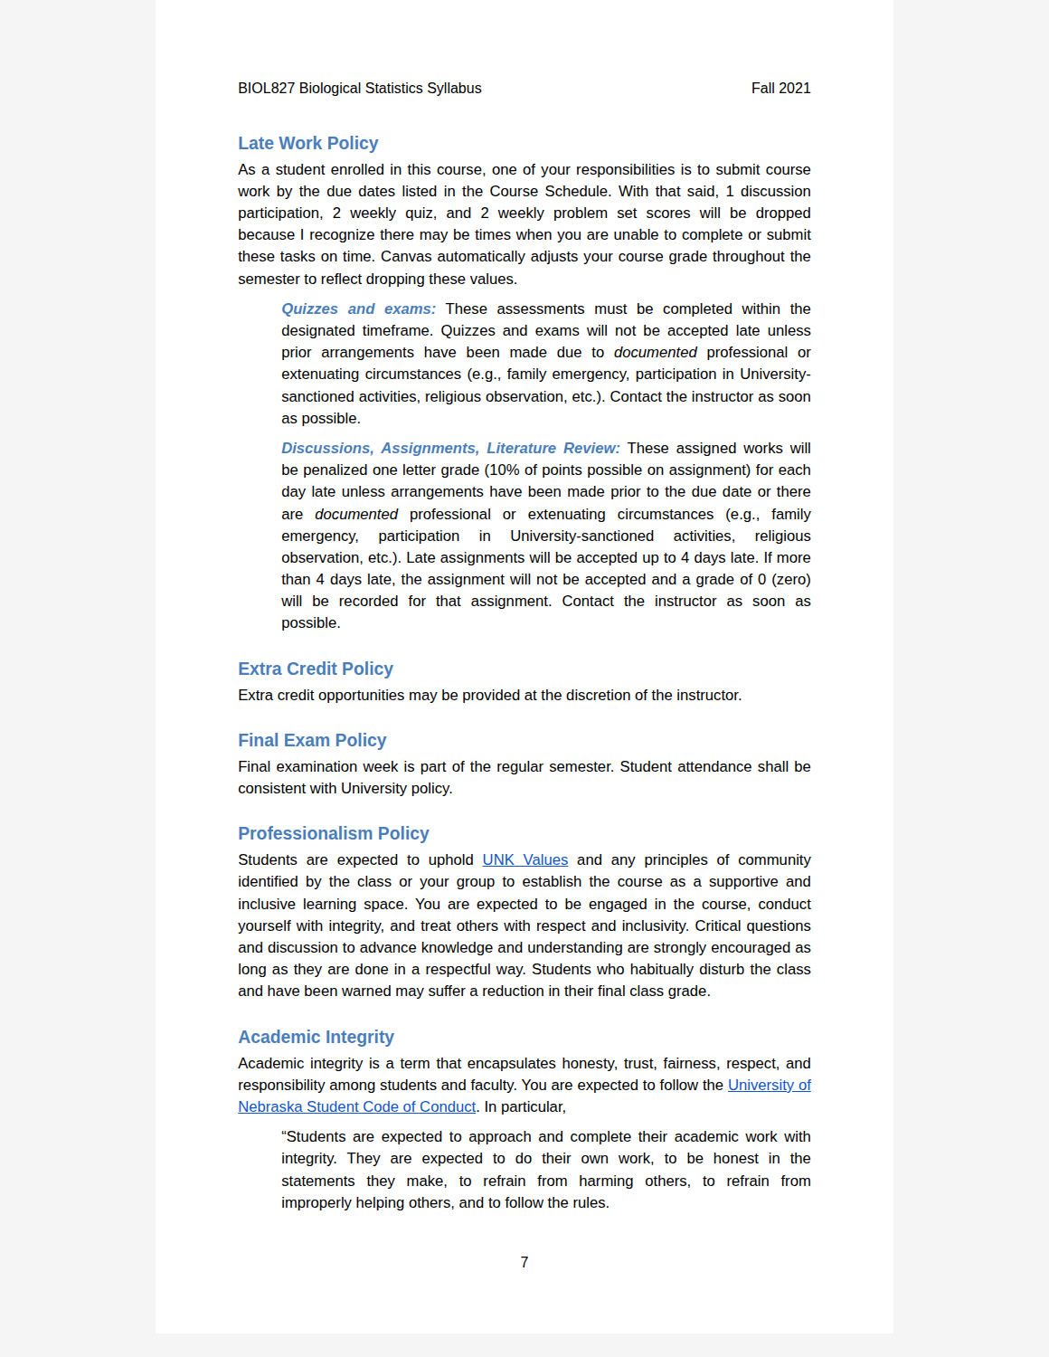BIOL827 Biological Statistics Syllabus Fall 2021
Late Work Policy
As a student enrolled in this course, one of your responsibilities is to submit course work by the due dates listed in the Course Schedule. With that said, 1 discussion participation, 2 weekly quiz, and 2 weekly problem set scores will be dropped because I recognize there may be times when you are unable to complete or submit these tasks on time. Canvas automatically adjusts your course grade throughout the semester to reflect dropping these values.
Quizzes and exams: These assessments must be completed within the designated timeframe. Quizzes and exams will not be accepted late unless prior arrangements have been made due to documented professional or extenuating circumstances (e.g., family emergency, participation in University-sanctioned activities, religious observation, etc.). Contact the instructor as soon as possible.
Discussions, Assignments, Literature Review: These assigned works will be penalized one letter grade (10% of points possible on assignment) for each day late unless arrangements have been made prior to the due date or there are documented professional or extenuating circumstances (e.g., family emergency, participation in University-sanctioned activities, religious observation, etc.). Late assignments will be accepted up to 4 days late. If more than 4 days late, the assignment will not be accepted and a grade of 0 (zero) will be recorded for that assignment. Contact the instructor as soon as possible.
Extra Credit Policy
Extra credit opportunities may be provided at the discretion of the instructor.
Final Exam Policy
Final examination week is part of the regular semester. Student attendance shall be consistent with University policy.
Professionalism Policy
Students are expected to uphold UNK Values and any principles of community identified by the class or your group to establish the course as a supportive and inclusive learning space. You are expected to be engaged in the course, conduct yourself with integrity, and treat others with respect and inclusivity. Critical questions and discussion to advance knowledge and understanding are strongly encouraged as long as they are done in a respectful way. Students who habitually disturb the class and have been warned may suffer a reduction in their final class grade.
Academic Integrity
Academic integrity is a term that encapsulates honesty, trust, fairness, respect, and responsibility among students and faculty. You are expected to follow the University of Nebraska Student Code of Conduct. In particular,
“Students are expected to approach and complete their academic work with integrity. They are expected to do their own work, to be honest in the statements they make, to refrain from harming others, to refrain from improperly helping others, and to follow the rules.
7